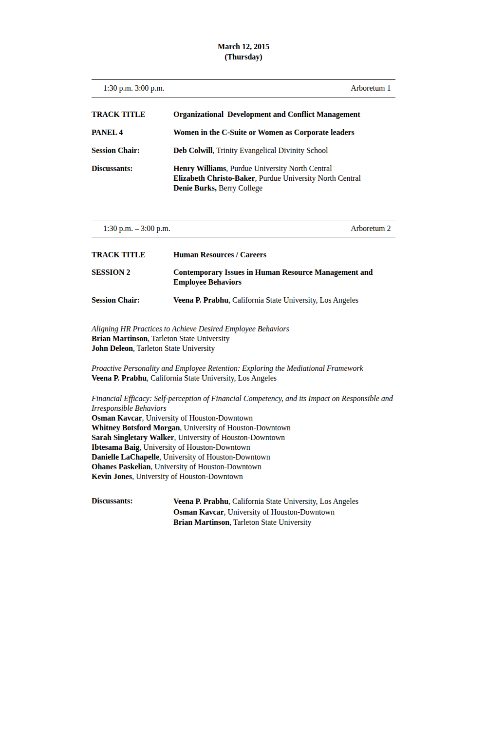March 12, 2015
(Thursday)
1:30 p.m. 3:00 p.m. Arboretum 1
| TRACK TITLE | Organizational Development and Conflict Management |
| PANEL 4 | Women in the C-Suite or Women as Corporate leaders |
| Session Chair: | Deb Colwill , Trinity Evangelical Divinity School |
| Discussants: | Henry Williams , Purdue University North Central Elizabeth Christo-Baker , Purdue University North Central Denie Burks, Berry College |
1:30 p.m. – 3:00 p.m. Arboretum 2
| TRACK TITLE | Human Resources / Careers |
| SESSION 2 | Contemporary Issues in Human Resource Management and Employee Behaviors |
| Session Chair: | Veena P. Prabhu , California State University, Los Angeles |
Aligning HR Practices to Achieve Desired Employee Behaviors
Brian Martinson, Tarleton State University John Deleon, Tarleton State University
Proactive Personality and Employee Retention: Exploring the Mediational Framework
Veena P. Prabhu, California State University, Los Angeles
Financial Efficacy: Self-perception of Financial Competency, and its Impact on Responsible and Irresponsible Behaviors
Osman Kavcar, University of Houston-Downtown Whitney Botsford Morgan, University of Houston-Downtown Sarah Singletary Walker, University of Houston-Downtown Ibtesama Baig, University of Houston-Downtown Danielle LaChapelle, University of Houston-Downtown Ohanes Paskelian, University of Houston-Downtown Kevin Jones, University of Houston-Downtown
| Discussants: | Veena P. Prabhu , California State University, Los Angeles Osman Kavcar , University of Houston-Downtown Brian Martinson , Tarleton State University |